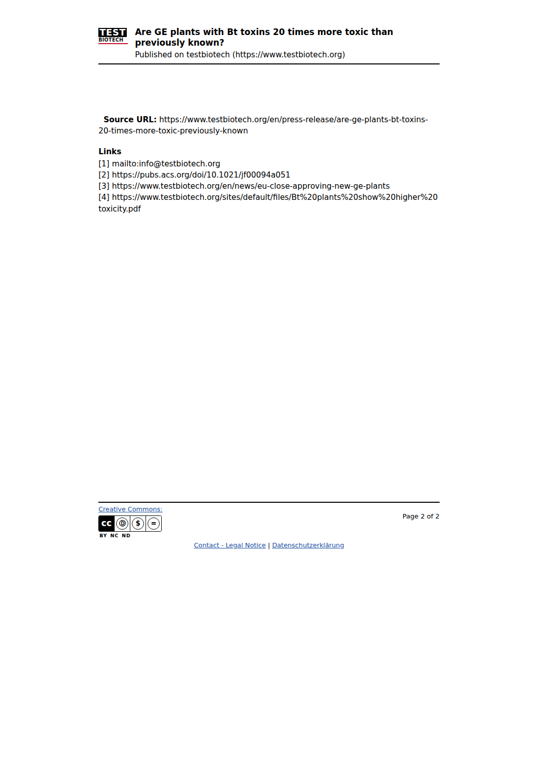TEST BIOTECH
Are GE plants with Bt toxins 20 times more toxic than previously known?
Published on testbiotech (https://www.testbiotech.org)
Source URL: https://www.testbiotech.org/en/press-release/are-ge-plants-bt-toxins-20-times-more-toxic-previously-known
Links
[1] mailto:info@testbiotech.org
[2] https://pubs.acs.org/doi/10.1021/jf00094a051
[3] https://www.testbiotech.org/en/news/eu-close-approving-new-ge-plants
[4] https://www.testbiotech.org/sites/default/files/Bt%20plants%20show%20higher%20toxicity.pdf
Creative Commons:
cc
Ⓓ
$
=
BY NC ND
Page 2 of 2
Contact - Legal Notice | Datenschutzerklärung